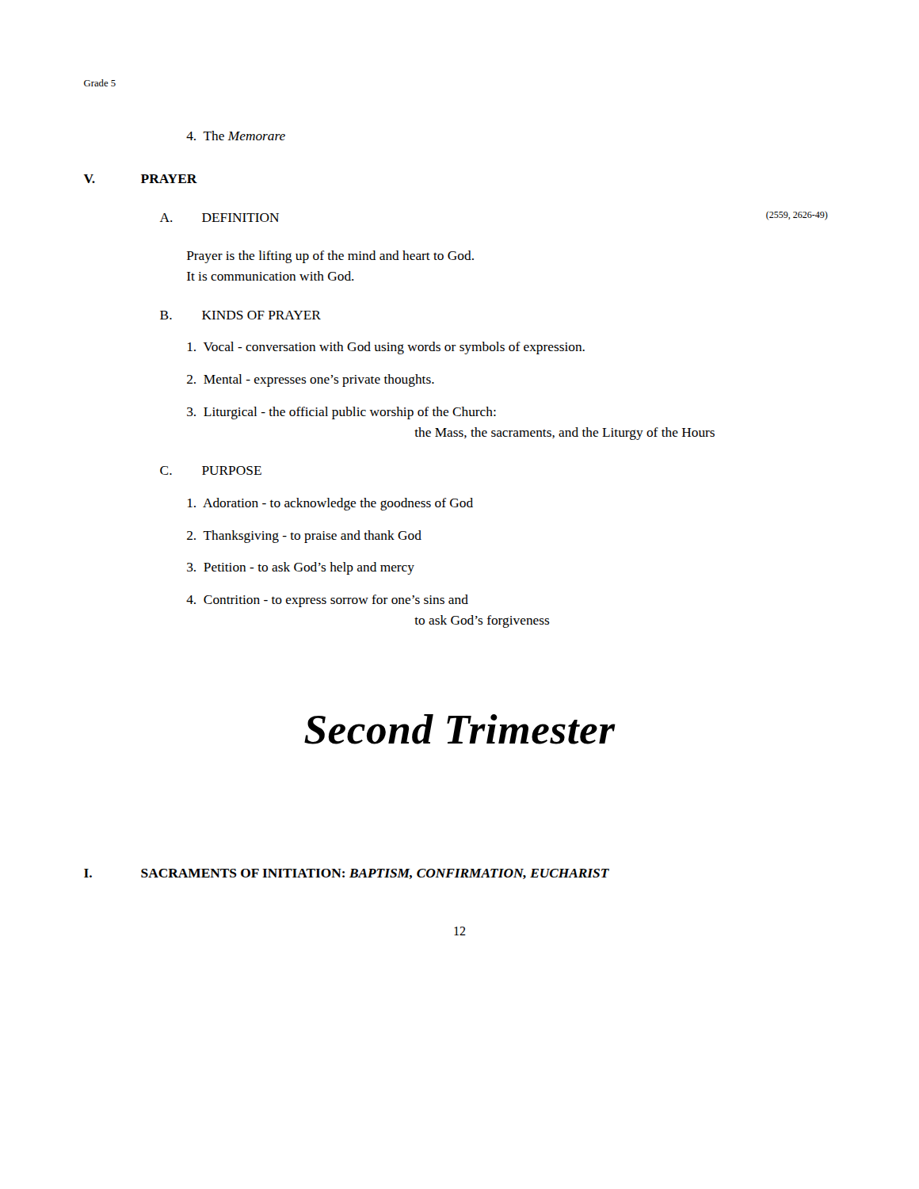Grade 5
4. The Memorare
V. PRAYER
A. DEFINITION (2559, 2626-49)
Prayer is the lifting up of the mind and heart to God.
It is communication with God.
B. KINDS OF PRAYER
1. Vocal - conversation with God using words or symbols of expression.
2. Mental - expresses one’s private thoughts.
3. Liturgical - the official public worship of the Church:
the Mass, the sacraments, and the Liturgy of the Hours
C. PURPOSE
1. Adoration - to acknowledge the goodness of God
2. Thanksgiving - to praise and thank God
3. Petition - to ask God’s help and mercy
4. Contrition - to express sorrow for one’s sins and
to ask God’s forgiveness
Second Trimester
I. SACRAMENTS OF INITIATION: BAPTISM, CONFIRMATION, EUCHARIST
12